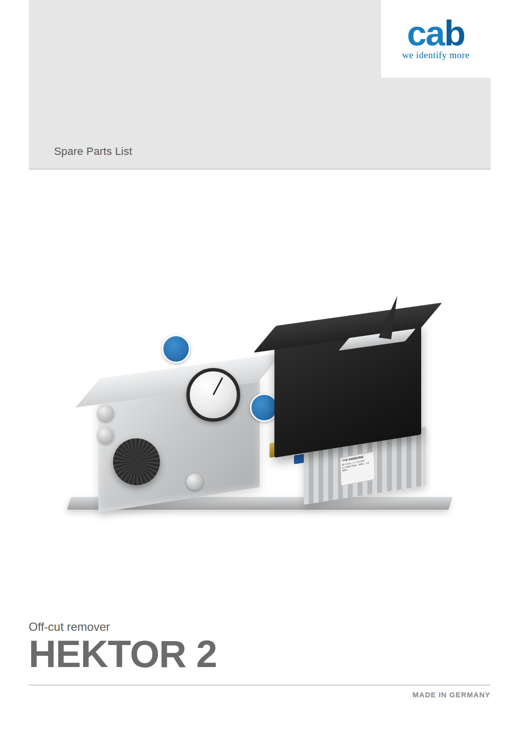cab
we identify more
Spare Parts List
TYP AM0553NE Ø 6 mm L = 15 mm
p 1 Max/7bar MAX 0,2 MPa
Off-cut remover
HEKTOR 2
MADE IN GERMANY